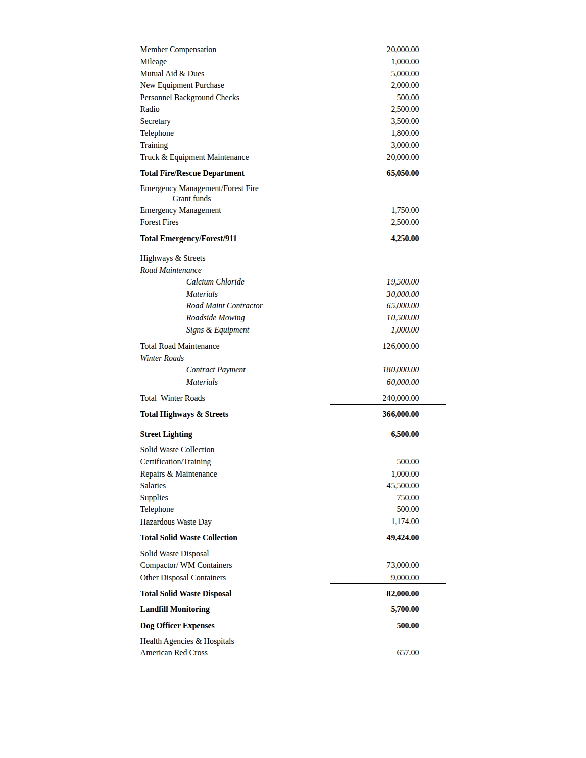| Member Compensation | 20,000.00 |
| Mileage | 1,000.00 |
| Mutual Aid & Dues | 5,000.00 |
| New Equipment Purchase | 2,000.00 |
| Personnel Background Checks | 500.00 |
| Radio | 2,500.00 |
| Secretary | 3,500.00 |
| Telephone | 1,800.00 |
| Training | 3,000.00 |
| Truck & Equipment Maintenance | 20,000.00 |
| Total Fire/Rescue Department | 65,050.00 |
| Emergency Management/Forest Fire Grant funds | |
| Emergency Management | 1,750.00 |
| Forest Fires | 2,500.00 |
| Total Emergency/Forest/911 | 4,250.00 |
| Highways & Streets | |
| Road Maintenance | |
| Calcium Chloride | 19,500.00 |
| Materials | 30,000.00 |
| Road Maint Contractor | 65,000.00 |
| Roadside Mowing | 10,500.00 |
| Signs & Equipment | 1,000.00 |
| Total Road Maintenance | 126,000.00 |
| Winter Roads | |
| Contract Payment | 180,000.00 |
| Materials | 60,000.00 |
| Total Winter Roads | 240,000.00 |
| Total Highways & Streets | 366,000.00 |
| Street Lighting | 6,500.00 |
| Solid Waste Collection | |
| Certification/Training | 500.00 |
| Repairs & Maintenance | 1,000.00 |
| Salaries | 45,500.00 |
| Supplies | 750.00 |
| Telephone | 500.00 |
| Hazardous Waste Day | 1,174.00 |
| Total Solid Waste Collection | 49,424.00 |
| Solid Waste Disposal | |
| Compactor/ WM Containers | 73,000.00 |
| Other Disposal Containers | 9,000.00 |
| Total Solid Waste Disposal | 82,000.00 |
| Landfill Monitoring | 5,700.00 |
| Dog Officer Expenses | 500.00 |
| Health Agencies & Hospitals | |
| American Red Cross | 657.00 |